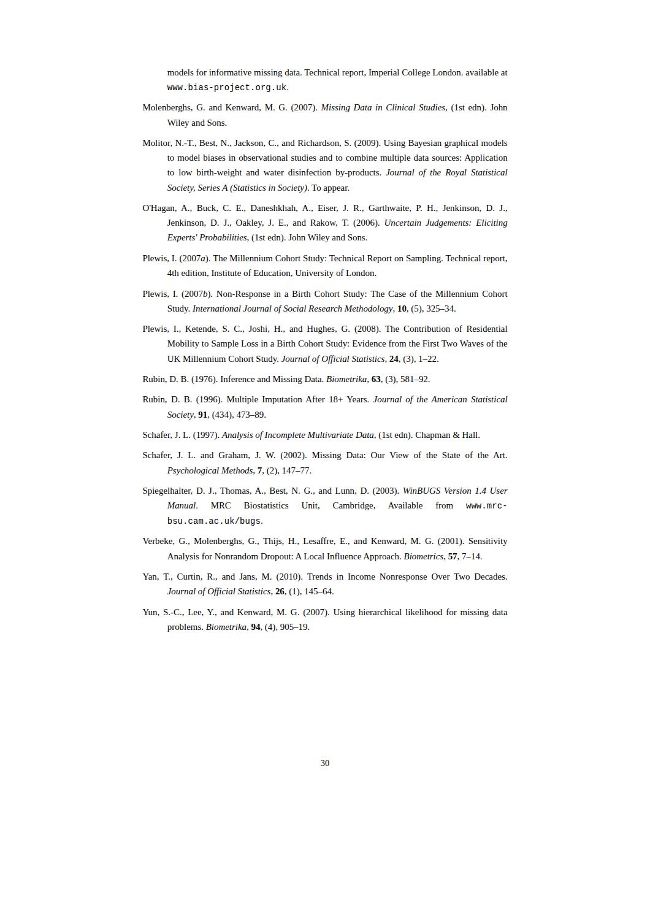models for informative missing data. Technical report, Imperial College London. available at www.bias-project.org.uk.
Molenberghs, G. and Kenward, M. G. (2007). Missing Data in Clinical Studies, (1st edn). John Wiley and Sons.
Molitor, N.-T., Best, N., Jackson, C., and Richardson, S. (2009). Using Bayesian graphical models to model biases in observational studies and to combine multiple data sources: Application to low birth-weight and water disinfection by-products. Journal of the Royal Statistical Society, Series A (Statistics in Society). To appear.
O'Hagan, A., Buck, C. E., Daneshkhah, A., Eiser, J. R., Garthwaite, P. H., Jenkinson, D. J., Jenkinson, D. J., Oakley, J. E., and Rakow, T. (2006). Uncertain Judgements: Eliciting Experts' Probabilities, (1st edn). John Wiley and Sons.
Plewis, I. (2007a). The Millennium Cohort Study: Technical Report on Sampling. Technical report, 4th edition, Institute of Education, University of London.
Plewis, I. (2007b). Non-Response in a Birth Cohort Study: The Case of the Millennium Cohort Study. International Journal of Social Research Methodology, 10, (5), 325–34.
Plewis, I., Ketende, S. C., Joshi, H., and Hughes, G. (2008). The Contribution of Residential Mobility to Sample Loss in a Birth Cohort Study: Evidence from the First Two Waves of the UK Millennium Cohort Study. Journal of Official Statistics, 24, (3), 1–22.
Rubin, D. B. (1976). Inference and Missing Data. Biometrika, 63, (3), 581–92.
Rubin, D. B. (1996). Multiple Imputation After 18+ Years. Journal of the American Statistical Society, 91, (434), 473–89.
Schafer, J. L. (1997). Analysis of Incomplete Multivariate Data, (1st edn). Chapman & Hall.
Schafer, J. L. and Graham, J. W. (2002). Missing Data: Our View of the State of the Art. Psychological Methods, 7, (2), 147–77.
Spiegelhalter, D. J., Thomas, A., Best, N. G., and Lunn, D. (2003). WinBUGS Version 1.4 User Manual. MRC Biostatistics Unit, Cambridge, Available from www.mrc-bsu.cam.ac.uk/bugs.
Verbeke, G., Molenberghs, G., Thijs, H., Lesaffre, E., and Kenward, M. G. (2001). Sensitivity Analysis for Nonrandom Dropout: A Local Influence Approach. Biometrics, 57, 7–14.
Yan, T., Curtin, R., and Jans, M. (2010). Trends in Income Nonresponse Over Two Decades. Journal of Official Statistics, 26, (1), 145–64.
Yun, S.-C., Lee, Y., and Kenward, M. G. (2007). Using hierarchical likelihood for missing data problems. Biometrika, 94, (4), 905–19.
30